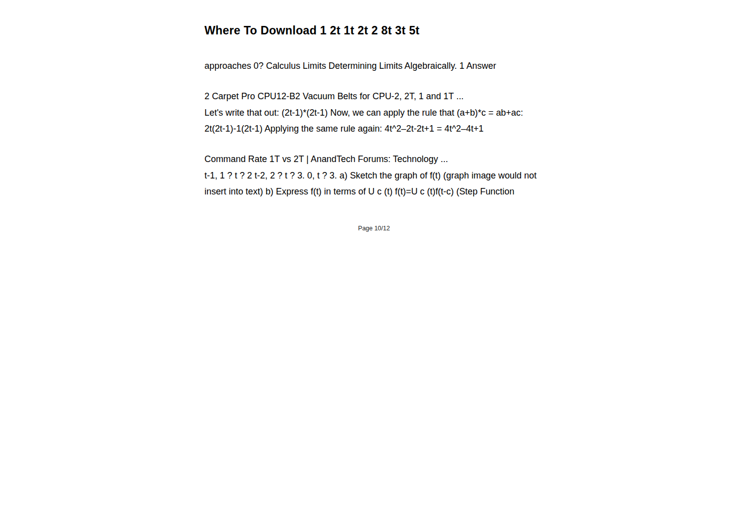Where To Download 1 2t 1t 2t 2 8t 3t 5t
approaches 0? Calculus Limits Determining Limits Algebraically. 1 Answer
2 Carpet Pro CPU12-B2 Vacuum Belts for CPU-2, 2T, 1 and 1T ...
Let's write that out: (2t-1)*(2t-1) Now, we can apply the rule that (a+b)*c = ab+ac: 2t(2t-1)-1(2t-1) Applying the same rule again: 4t^2–2t-2t+1 = 4t^2–4t+1
Command Rate 1T vs 2T | AnandTech Forums: Technology ...
t-1, 1 ? t ? 2 t-2, 2 ? t ? 3. 0, t ? 3. a) Sketch the graph of f(t) (graph image would not insert into text) b) Express f(t) in terms of U c (t) f(t)=U c (t)f(t-c) (Step Function
Page 10/12